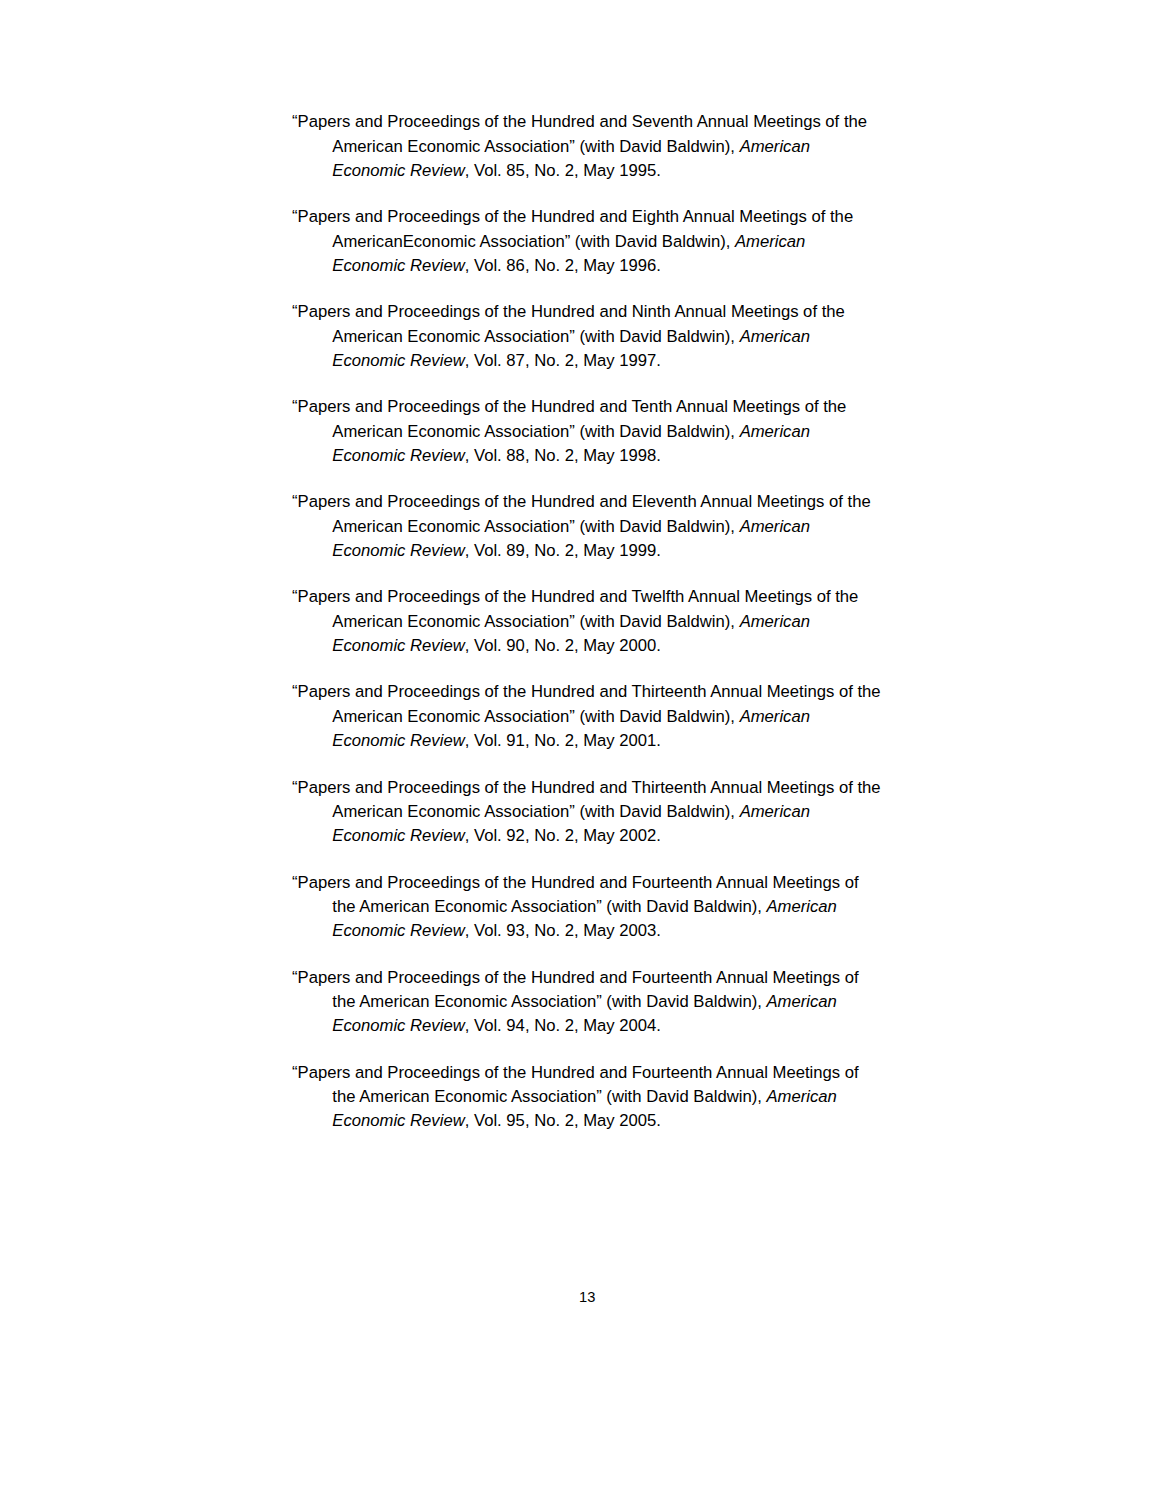“Papers and Proceedings of the Hundred and Seventh Annual Meetings of the American Economic Association” (with David Baldwin), American Economic Review, Vol. 85, No. 2, May 1995.
“Papers and Proceedings of the Hundred and Eighth Annual Meetings of the AmericanEconomic Association” (with David Baldwin), American Economic Review, Vol. 86, No. 2, May 1996.
“Papers and Proceedings of the Hundred and Ninth Annual Meetings of the American Economic Association” (with David Baldwin), American Economic Review, Vol. 87, No. 2, May 1997.
“Papers and Proceedings of the Hundred and Tenth Annual Meetings of the American Economic Association” (with David Baldwin), American Economic Review, Vol. 88, No. 2, May 1998.
“Papers and Proceedings of the Hundred and Eleventh Annual Meetings of the American Economic Association” (with David Baldwin), American Economic Review, Vol. 89, No. 2, May 1999.
“Papers and Proceedings of the Hundred and Twelfth Annual Meetings of the American Economic Association” (with David Baldwin), American Economic Review, Vol. 90, No. 2, May 2000.
“Papers and Proceedings of the Hundred and Thirteenth Annual Meetings of the American Economic Association” (with David Baldwin), American Economic Review, Vol. 91, No. 2, May 2001.
“Papers and Proceedings of the Hundred and Thirteenth Annual Meetings of the American Economic Association” (with David Baldwin), American Economic Review, Vol. 92, No. 2, May 2002.
“Papers and Proceedings of the Hundred and Fourteenth Annual Meetings of the American Economic Association” (with David Baldwin), American Economic Review, Vol. 93, No. 2, May 2003.
“Papers and Proceedings of the Hundred and Fourteenth Annual Meetings of the American Economic Association” (with David Baldwin), American Economic Review, Vol. 94, No. 2, May 2004.
“Papers and Proceedings of the Hundred and Fourteenth Annual Meetings of the American Economic Association” (with David Baldwin), American Economic Review, Vol. 95, No. 2, May 2005.
13